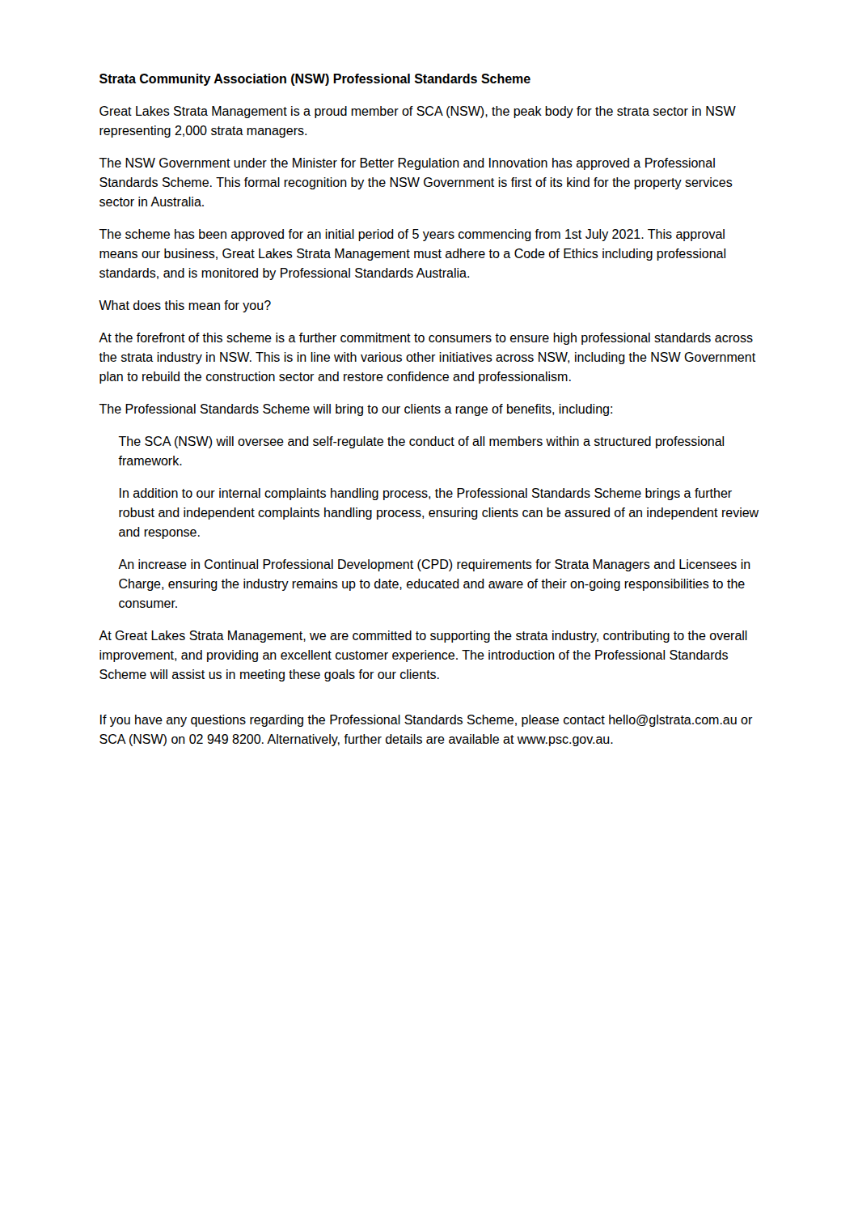Strata Community Association (NSW) Professional Standards Scheme
Great Lakes Strata Management is a proud member of SCA (NSW), the peak body for the strata sector in NSW representing 2,000 strata managers.
The NSW Government under the Minister for Better Regulation and Innovation has approved a Professional Standards Scheme. This formal recognition by the NSW Government is first of its kind for the property services sector in Australia.
The scheme has been approved for an initial period of 5 years commencing from 1st July 2021. This approval means our business, Great Lakes Strata Management must adhere to a Code of Ethics including professional standards, and is monitored by Professional Standards Australia.
What does this mean for you?
At the forefront of this scheme is a further commitment to consumers to ensure high professional standards across the strata industry in NSW. This is in line with various other initiatives across NSW, including the NSW Government plan to rebuild the construction sector and restore confidence and professionalism.
The Professional Standards Scheme will bring to our clients a range of benefits, including:
The SCA (NSW) will oversee and self-regulate the conduct of all members within a structured professional framework.
In addition to our internal complaints handling process, the Professional Standards Scheme brings a further robust and independent complaints handling process, ensuring clients can be assured of an independent review and response.
An increase in Continual Professional Development (CPD) requirements for Strata Managers and Licensees in Charge, ensuring the industry remains up to date, educated and aware of their on-going responsibilities to the consumer.
At Great Lakes Strata Management, we are committed to supporting the strata industry, contributing to the overall improvement, and providing an excellent customer experience. The introduction of the Professional Standards Scheme will assist us in meeting these goals for our clients.
If you have any questions regarding the Professional Standards Scheme, please contact hello@glstrata.com.au or SCA (NSW) on 02 949 8200. Alternatively, further details are available at www.psc.gov.au.